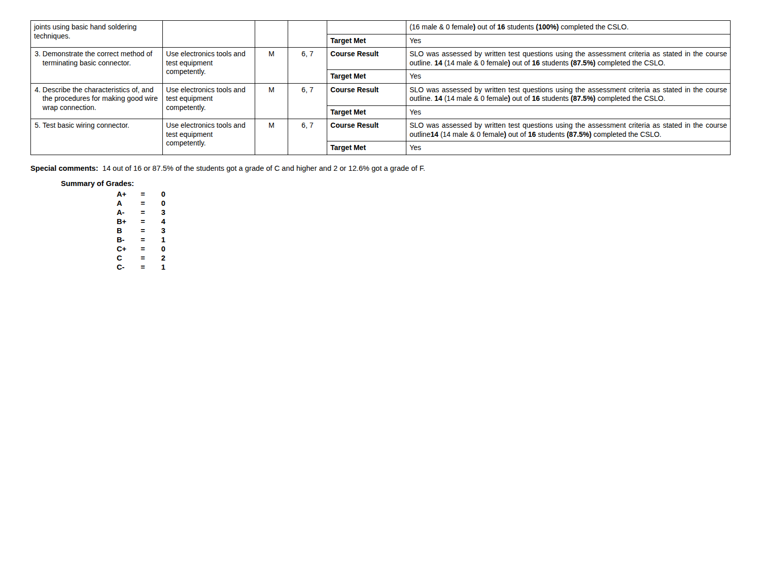| joints using basic hand soldering techniques. | | | | | (16 male & 0 female ) out of 16 students (100%) completed the CSLO. |
| Target Met | Yes |
| Demonstrate the correct method of terminating basic connector. | Use electronics tools and test equipment competently. | M | 6, 7 | Course Result | SLO was assessed by written test questions using the assessment criteria as stated in the course outline. 14 (14 male & 0 female ) out of 16 students (87.5%) completed the CSLO. |
| Target Met | Yes |
| Describe the characteristics of, and the procedures for making good wire wrap connection. | Use electronics tools and test equipment competently. | M | 6, 7 | Course Result | SLO was assessed by written test questions using the assessment criteria as stated in the course outline. 14 (14 male & 0 female ) out of 16 students (87.5%) completed the CSLO. |
| Target Met | Yes |
| Test basic wiring connector. | Use electronics tools and test equipment competently. | M | 6, 7 | Course Result | SLO was assessed by written test questions using the assessment criteria as stated in the course outline 14 (14 male & 0 female ) out of 16 students (87.5%) completed the CSLO. |
| Target Met | Yes |
Special comments: 14 out of 16 or 87.5% of the students got a grade of C and higher and 2 or 12.6% got a grade of F.
Summary of Grades:
| A+ | = | 0 |
| A | = | 0 |
| A- | = | 3 |
| B+ | = | 4 |
| B | = | 3 |
| B- | = | 1 |
| C+ | = | 0 |
| C | = | 2 |
| C- | = | 1 |